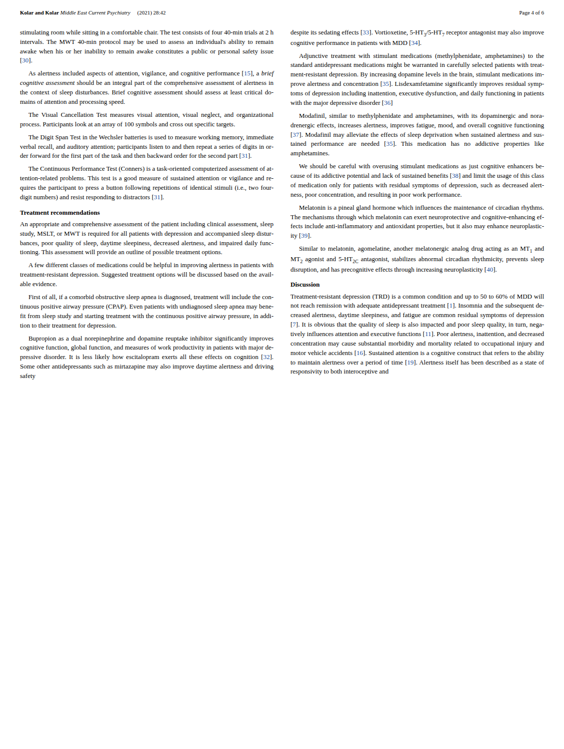Kolar and Kolar Middle East Current Psychiatry (2021) 28:42
Page 4 of 6
stimulating room while sitting in a comfortable chair. The test consists of four 40-min trials at 2 h intervals. The MWT 40-min protocol may be used to assess an individual's ability to remain awake when his or her inability to remain awake constitutes a public or personal safety issue [30].
As alertness included aspects of attention, vigilance, and cognitive performance [15], a brief cognitive assessment should be an integral part of the comprehensive assessment of alertness in the context of sleep disturbances. Brief cognitive assessment should assess at least critical domains of attention and processing speed.
The Visual Cancellation Test measures visual attention, visual neglect, and organizational process. Participants look at an array of 100 symbols and cross out specific targets.
The Digit Span Test in the Wechsler batteries is used to measure working memory, immediate verbal recall, and auditory attention; participants listen to and then repeat a series of digits in order forward for the first part of the task and then backward order for the second part [31].
The Continuous Performance Test (Conners) is a task-oriented computerized assessment of attention-related problems. This test is a good measure of sustained attention or vigilance and requires the participant to press a button following repetitions of identical stimuli (i.e., two four-digit numbers) and resist responding to distractors [31].
Treatment recommendations
An appropriate and comprehensive assessment of the patient including clinical assessment, sleep study, MSLT, or MWT is required for all patients with depression and accompanied sleep disturbances, poor quality of sleep, daytime sleepiness, decreased alertness, and impaired daily functioning. This assessment will provide an outline of possible treatment options.
A few different classes of medications could be helpful in improving alertness in patients with treatment-resistant depression. Suggested treatment options will be discussed based on the available evidence.
First of all, if a comorbid obstructive sleep apnea is diagnosed, treatment will include the continuous positive airway pressure (CPAP). Even patients with undiagnosed sleep apnea may benefit from sleep study and starting treatment with the continuous positive airway pressure, in addition to their treatment for depression.
Bupropion as a dual norepinephrine and dopamine reuptake inhibitor significantly improves cognitive function, global function, and measures of work productivity in patients with major depressive disorder. It is less likely how escitalopram exerts all these effects on cognition [32]. Some other antidepressants such as mirtazapine may also improve daytime alertness and driving safety
despite its sedating effects [33]. Vortioxetine, 5-HT3/5-HT7 receptor antagonist may also improve cognitive performance in patients with MDD [34].
Adjunctive treatment with stimulant medications (methylphenidate, amphetamines) to the standard antidepressant medications might be warranted in carefully selected patients with treatment-resistant depression. By increasing dopamine levels in the brain, stimulant medications improve alertness and concentration [35]. Lisdexamfetamine significantly improves residual symptoms of depression including inattention, executive dysfunction, and daily functioning in patients with the major depressive disorder [36]
Modafinil, similar to methylphenidate and amphetamines, with its dopaminergic and noradrenergic effects, increases alertness, improves fatigue, mood, and overall cognitive functioning [37]. Modafinil may alleviate the effects of sleep deprivation when sustained alertness and sustained performance are needed [35]. This medication has no addictive properties like amphetamines.
We should be careful with overusing stimulant medications as just cognitive enhancers because of its addictive potential and lack of sustained benefits [38] and limit the usage of this class of medication only for patients with residual symptoms of depression, such as decreased alertness, poor concentration, and resulting in poor work performance.
Melatonin is a pineal gland hormone which influences the maintenance of circadian rhythms. The mechanisms through which melatonin can exert neuroprotective and cognitive-enhancing effects include anti-inflammatory and antioxidant properties, but it also may enhance neuroplasticity [39].
Similar to melatonin, agomelatine, another melatonergic analog drug acting as an MT1 and MT2 agonist and 5-HT2C antagonist, stabilizes abnormal circadian rhythmicity, prevents sleep disruption, and has precognitive effects through increasing neuroplasticity [40].
Discussion
Treatment-resistant depression (TRD) is a common condition and up to 50 to 60% of MDD will not reach remission with adequate antidepressant treatment [1]. Insomnia and the subsequent decreased alertness, daytime sleepiness, and fatigue are common residual symptoms of depression [7]. It is obvious that the quality of sleep is also impacted and poor sleep quality, in turn, negatively influences attention and executive functions [11]. Poor alertness, inattention, and decreased concentration may cause substantial morbidity and mortality related to occupational injury and motor vehicle accidents [16]. Sustained attention is a cognitive construct that refers to the ability to maintain alertness over a period of time [19]. Alertness itself has been described as a state of responsivity to both interoceptive and